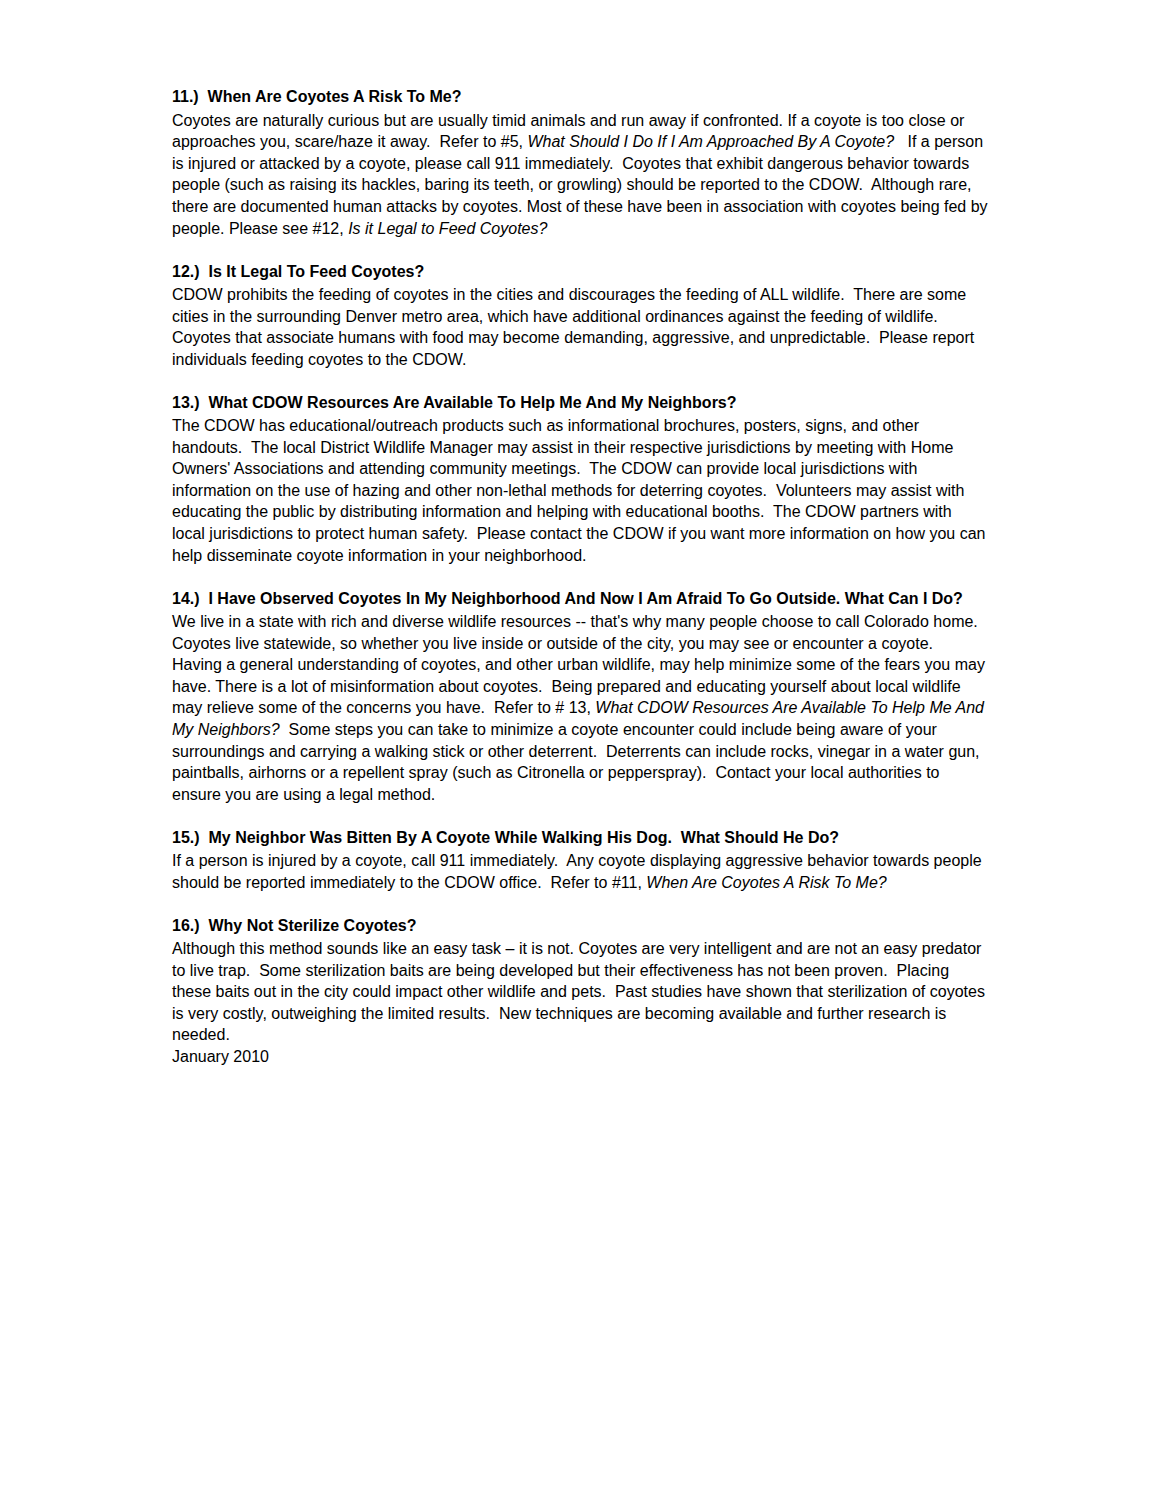11.) When Are Coyotes A Risk To Me?
Coyotes are naturally curious but are usually timid animals and run away if confronted. If a coyote is too close or approaches you, scare/haze it away. Refer to #5, What Should I Do If I Am Approached By A Coyote? If a person is injured or attacked by a coyote, please call 911 immediately. Coyotes that exhibit dangerous behavior towards people (such as raising its hackles, baring its teeth, or growling) should be reported to the CDOW. Although rare, there are documented human attacks by coyotes. Most of these have been in association with coyotes being fed by people. Please see #12, Is it Legal to Feed Coyotes?
12.) Is It Legal To Feed Coyotes?
CDOW prohibits the feeding of coyotes in the cities and discourages the feeding of ALL wildlife. There are some cities in the surrounding Denver metro area, which have additional ordinances against the feeding of wildlife. Coyotes that associate humans with food may become demanding, aggressive, and unpredictable. Please report individuals feeding coyotes to the CDOW.
13.) What CDOW Resources Are Available To Help Me And My Neighbors?
The CDOW has educational/outreach products such as informational brochures, posters, signs, and other handouts. The local District Wildlife Manager may assist in their respective jurisdictions by meeting with Home Owners' Associations and attending community meetings. The CDOW can provide local jurisdictions with information on the use of hazing and other non-lethal methods for deterring coyotes. Volunteers may assist with educating the public by distributing information and helping with educational booths. The CDOW partners with local jurisdictions to protect human safety. Please contact the CDOW if you want more information on how you can help disseminate coyote information in your neighborhood.
14.) I Have Observed Coyotes In My Neighborhood And Now I Am Afraid To Go Outside. What Can I Do?
We live in a state with rich and diverse wildlife resources -- that's why many people choose to call Colorado home. Coyotes live statewide, so whether you live inside or outside of the city, you may see or encounter a coyote. Having a general understanding of coyotes, and other urban wildlife, may help minimize some of the fears you may have. There is a lot of misinformation about coyotes. Being prepared and educating yourself about local wildlife may relieve some of the concerns you have. Refer to # 13, What CDOW Resources Are Available To Help Me And My Neighbors? Some steps you can take to minimize a coyote encounter could include being aware of your surroundings and carrying a walking stick or other deterrent. Deterrents can include rocks, vinegar in a water gun, paintballs, airhorns or a repellent spray (such as Citronella or pepperspray). Contact your local authorities to ensure you are using a legal method.
15.) My Neighbor Was Bitten By A Coyote While Walking His Dog. What Should He Do?
If a person is injured by a coyote, call 911 immediately. Any coyote displaying aggressive behavior towards people should be reported immediately to the CDOW office. Refer to #11, When Are Coyotes A Risk To Me?
16.) Why Not Sterilize Coyotes?
Although this method sounds like an easy task – it is not. Coyotes are very intelligent and are not an easy predator to live trap. Some sterilization baits are being developed but their effectiveness has not been proven. Placing these baits out in the city could impact other wildlife and pets. Past studies have shown that sterilization of coyotes is very costly, outweighing the limited results. New techniques are becoming available and further research is needed.
January 2010